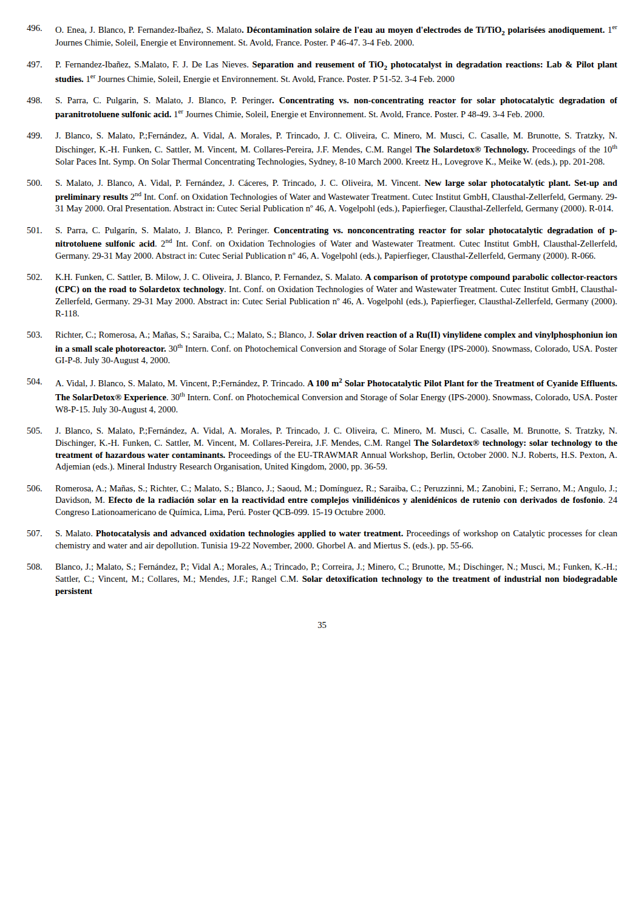O. Enea, J. Blanco, P. Fernandez-Ibañez, S. Malato. Décontamination solaire de l'eau au moyen d'electrodes de Ti/TiO2 polarisées anodiquement. 1er Journes Chimie, Soleil, Energie et Environnement. St. Avold, France. Poster. P 46-47. 3-4 Feb. 2000.
P. Fernandez-Ibañez, S.Malato, F. J. De Las Nieves. Separation and reusement of TiO2 photocatalyst in degradation reactions: Lab & Pilot plant studies. 1er Journes Chimie, Soleil, Energie et Environnement. St. Avold, France. Poster. P 51-52. 3-4 Feb. 2000
S. Parra, C. Pulgarin, S. Malato, J. Blanco, P. Peringer. Concentrating vs. non-concentrating reactor for solar photocatalytic degradation of paranitrotoluene sulfonic acid. 1er Journes Chimie, Soleil, Energie et Environnement. St. Avold, France. Poster. P 48-49. 3-4 Feb. 2000.
J. Blanco, S. Malato, P.;Fernández, A. Vidal, A. Morales, P. Trincado, J. C. Oliveira, C. Minero, M. Musci, C. Casalle, M. Brunotte, S. Tratzky, N. Dischinger, K.-H. Funken, C. Sattler, M. Vincent, M. Collares-Pereira, J.F. Mendes, C.M. Rangel The Solardetox® Technology. Proceedings of the 10th Solar Paces Int. Symp. On Solar Thermal Concentrating Technologies, Sydney, 8-10 March 2000. Kreetz H., Lovegrove K., Meike W. (eds.), pp. 201-208.
S. Malato, J. Blanco, A. Vidal, P. Fernández, J. Cáceres, P. Trincado, J. C. Oliveira, M. Vincent. New large solar photocatalytic plant. Set-up and preliminary results 2nd Int. Conf. on Oxidation Technologies of Water and Wastewater Treatment. Cutec Institut GmbH, Clausthal-Zellerfeld, Germany. 29-31 May 2000. Oral Presentation. Abstract in: Cutec Serial Publication nº 46, A. Vogelpohl (eds.), Papierfieger, Clausthal-Zellerfeld, Germany (2000). R-014.
S. Parra, C. Pulgarín, S. Malato, J. Blanco, P. Peringer. Concentrating vs. nonconcentrating reactor for solar photocatalytic degradation of p-nitrotoluene sulfonic acid. 2nd Int. Conf. on Oxidation Technologies of Water and Wastewater Treatment. Cutec Institut GmbH, Clausthal-Zellerfeld, Germany. 29-31 May 2000. Abstract in: Cutec Serial Publication nº 46, A. Vogelpohl (eds.), Papierfieger, Clausthal-Zellerfeld, Germany (2000). R-066.
K.H. Funken, C. Sattler, B. Milow, J. C. Oliveira, J. Blanco, P. Fernandez, S. Malato. A comparison of prototype compound parabolic collector-reactors (CPC) on the road to Solardetox technology. Int. Conf. on Oxidation Technologies of Water and Wastewater Treatment. Cutec Institut GmbH, Clausthal-Zellerfeld, Germany. 29-31 May 2000. Abstract in: Cutec Serial Publication nº 46, A. Vogelpohl (eds.), Papierfieger, Clausthal-Zellerfeld, Germany (2000). R-118.
Richter, C.; Romerosa, A.; Mañas, S.; Saraiba, C.; Malato, S.; Blanco, J. Solar driven reaction of a Ru(II) vinylidene complex and vinylphosphoniun ion in a small scale photoreactor. 30th Intern. Conf. on Photochemical Conversion and Storage of Solar Energy (IPS-2000). Snowmass, Colorado, USA. Poster GI-P-8. July 30-August 4, 2000.
A. Vidal, J. Blanco, S. Malato, M. Vincent, P.;Fernández, P. Trincado. A 100 m2 Solar Photocatalytic Pilot Plant for the Treatment of Cyanide Effluents. The SolarDetox® Experience. 30th Intern. Conf. on Photochemical Conversion and Storage of Solar Energy (IPS-2000). Snowmass, Colorado, USA. Poster W8-P-15. July 30-August 4, 2000.
J. Blanco, S. Malato, P.;Fernández, A. Vidal, A. Morales, P. Trincado, J. C. Oliveira, C. Minero, M. Musci, C. Casalle, M. Brunotte, S. Tratzky, N. Dischinger, K.-H. Funken, C. Sattler, M. Vincent, M. Collares-Pereira, J.F. Mendes, C.M. Rangel The Solardetox® technology: solar technology to the treatment of hazardous water contaminants. Proceedings of the EU-TRAWMAR Annual Workshop, Berlin, October 2000. N.J. Roberts, H.S. Pexton, A. Adjemian (eds.). Mineral Industry Research Organisation, United Kingdom, 2000, pp. 36-59.
Romerosa, A.; Mañas, S.; Richter, C.; Malato, S.; Blanco, J.; Saoud, M.; Domínguez, R.; Saraiba, C.; Peruzzinni, M.; Zanobini, F.; Serrano, M.; Angulo, J.; Davidson, M. Efecto de la radiación solar en la reactividad entre complejos vinilidénicos y alenidénicos de rutenio con derivados de fosfonio. 24 Congreso Lationoamericano de Química, Lima, Perú. Poster QCB-099. 15-19 Octubre 2000.
S. Malato. Photocatalysis and advanced oxidation technologies applied to water treatment. Proceedings of workshop on Catalytic processes for clean chemistry and water and air depollution. Tunisia 19-22 November, 2000. Ghorbel A. and Miertus S. (eds.). pp. 55-66.
Blanco, J.; Malato, S.; Fernández, P.; Vidal A.; Morales, A.; Trincado, P.; Correira, J.; Minero, C.; Brunotte, M.; Dischinger, N.; Musci, M.; Funken, K.-H.; Sattler, C.; Vincent, M.; Collares, M.; Mendes, J.F.; Rangel C.M. Solar detoxification technology to the treatment of industrial non biodegradable persistent
35